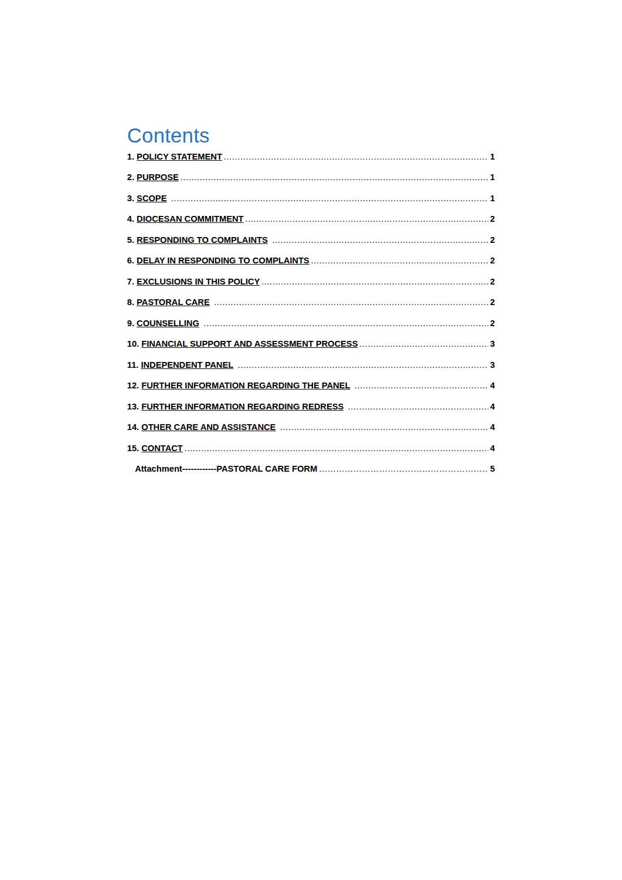Contents
1. POLICY STATEMENT ..................................................................................................................... 1
2. PURPOSE ................................................................................................................................. 1
3. SCOPE .................................................................................................................................... 1
4. DIOCESAN COMMITMENT ............................................................................................................. 2
5. RESPONDING TO COMPLAINTS ................................................................................................... 2
6. DELAY IN RESPONDING TO COMPLAINTS ....................................................................................... 2
7. EXCLUSIONS IN THIS POLICY ....................................................................................................... 2
8. PASTORAL CARE ......................................................................................................................... 2
9. COUNSELLING ............................................................................................................................. 2
10. FINANCIAL SUPPORT AND ASSESSMENT PROCESS .......................................................................... 3
11. INDEPENDENT PANEL ................................................................................................................... 3
12. FURTHER INFORMATION REGARDING THE PANEL ..................................................................... 4
13. FURTHER INFORMATION REGARDING REDRESS ......................................................................... 4
14. OTHER CARE AND ASSISTANCE .................................................................................................. 4
15. CONTACT ................................................................................................................................. 4
Attachment------------PASTORAL CARE FORM ………………………………………………………………… 5